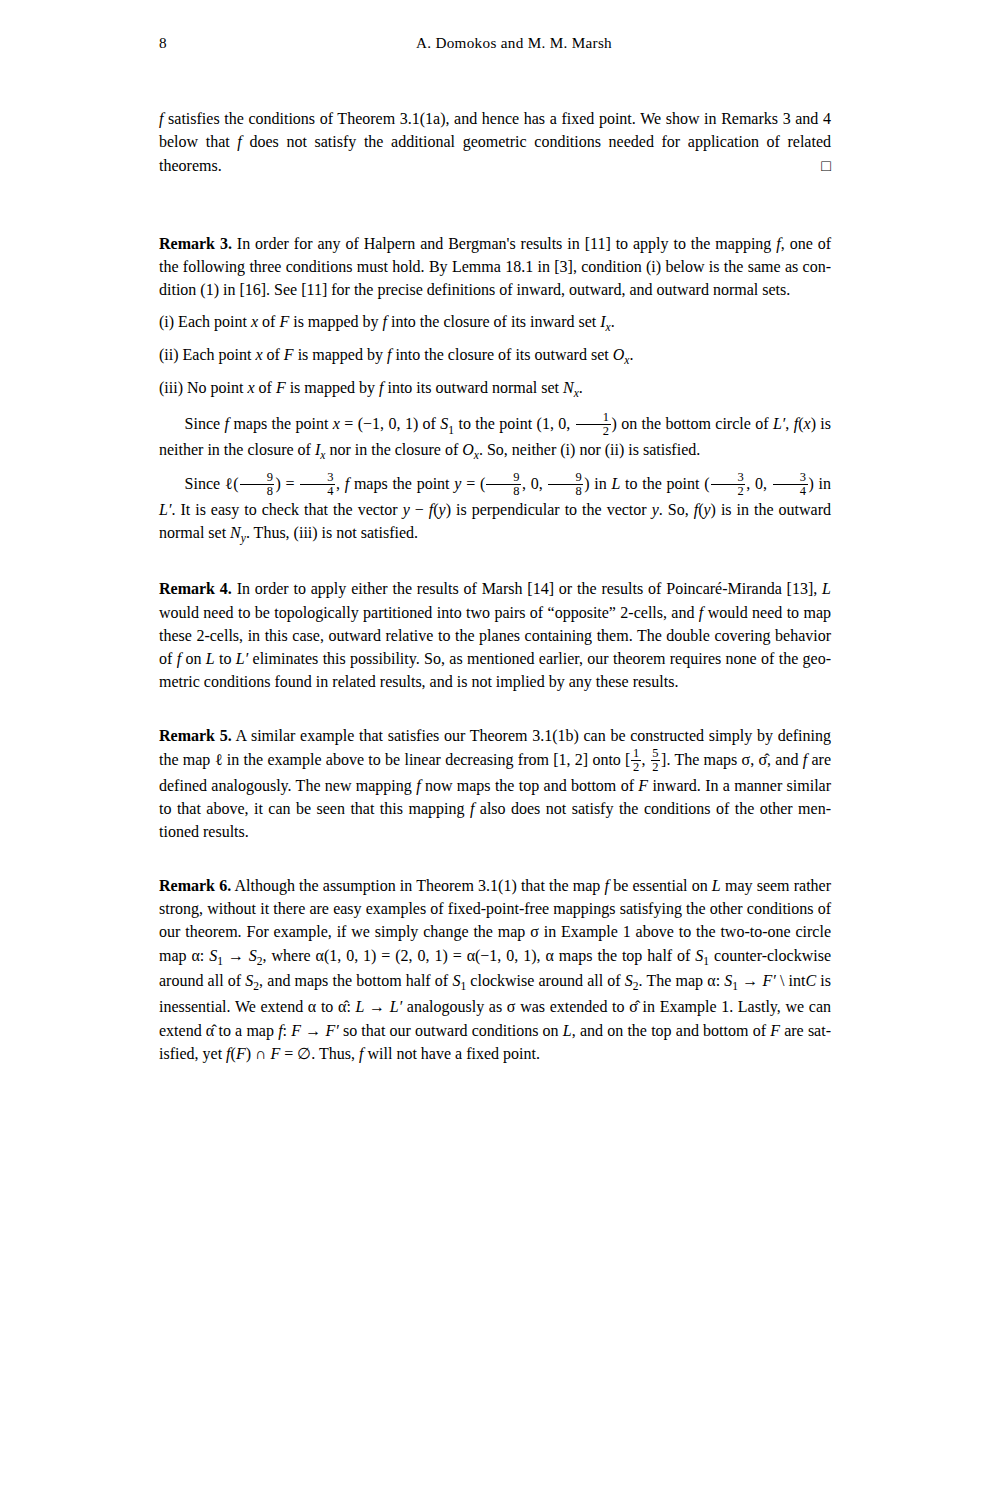8 A. Domokos and M. M. Marsh
f satisfies the conditions of Theorem 3.1(1a), and hence has a fixed point. We show in Remarks 3 and 4 below that f does not satisfy the additional geometric conditions needed for application of related theorems. □
Remark 3. In order for any of Halpern and Bergman's results in [11] to apply to the mapping f, one of the following three conditions must hold. By Lemma 18.1 in [3], condition (i) below is the same as condition (1) in [16]. See [11] for the precise definitions of inward, outward, and outward normal sets.
(i) Each point x of F is mapped by f into the closure of its inward set Ix.
(ii) Each point x of F is mapped by f into the closure of its outward set Ox.
(iii) No point x of F is mapped by f into its outward normal set Nx.
Since f maps the point x = (−1, 0, 1) of S1 to the point (1, 0, 12) on the bottom circle of L′, f(x) is neither in the closure of Ix nor in the closure of Ox. So, neither (i) nor (ii) is satisfied.
Since ℓ(98) = 34, f maps the point y = (98, 0, 98) in L to the point (32, 0, 34) in L′. It is easy to check that the vector y − f(y) is perpendicular to the vector y. So, f(y) is in the outward normal set Ny. Thus, (iii) is not satisfied.
Remark 4. In order to apply either the results of Marsh [14] or the results of Poincaré-Miranda [13], L would need to be topologically partitioned into two pairs of “opposite” 2-cells, and f would need to map these 2-cells, in this case, outward relative to the planes containing them. The double covering behavior of f on L to L′ eliminates this possibility. So, as mentioned earlier, our theorem requires none of the geometric conditions found in related results, and is not implied by any these results.
Remark 5. A similar example that satisfies our Theorem 3.1(1b) can be constructed simply by defining the map ℓ in the example above to be linear decreasing from [1, 2] onto [12, 52]. The maps σ, σ̂, and f are defined analogously. The new mapping f now maps the top and bottom of F inward. In a manner similar to that above, it can be seen that this mapping f also does not satisfy the conditions of the other mentioned results.
Remark 6. Although the assumption in Theorem 3.1(1) that the map f be essential on L may seem rather strong, without it there are easy examples of fixed-point-free mappings satisfying the other conditions of our theorem. For example, if we simply change the map σ in Example 1 above to the two-to-one circle map α: S1 → S2, where α(1, 0, 1) = (2, 0, 1) = α(−1, 0, 1), α maps the top half of S1 counter-clockwise around all of S2, and maps the bottom half of S1 clockwise around all of S2. The map α: S1 → F′ \ intC is inessential. We extend α to α̂: L → L′ analogously as σ was extended to σ̂ in Example 1. Lastly, we can extend α̂ to a map f: F → F′ so that our outward conditions on L, and on the top and bottom of F are satisfied, yet f(F) ∩ F = ∅. Thus, f will not have a fixed point.